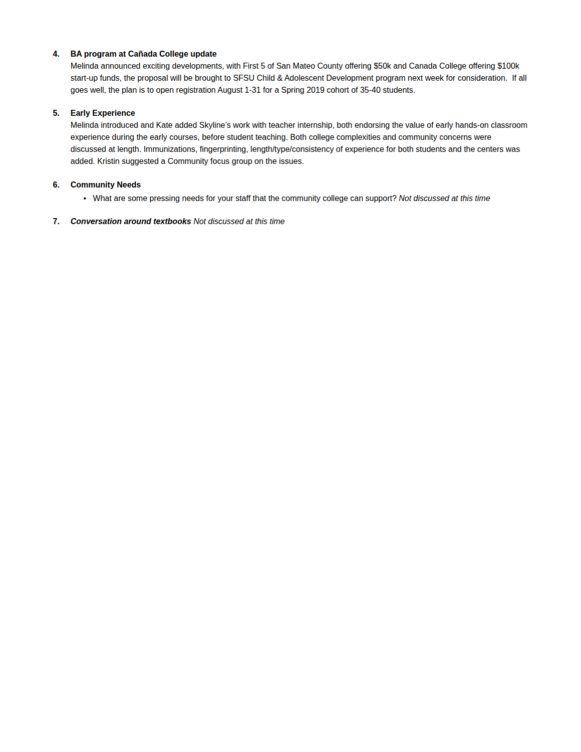4.
BA program at Cañada College update
Melinda announced exciting developments, with First 5 of San Mateo County offering $50k and Canada College offering $100k start-up funds, the proposal will be brought to SFSU Child & Adolescent Development program next week for consideration. If all goes well, the plan is to open registration August 1-31 for a Spring 2019 cohort of 35-40 students.
5.
Early Experience
Melinda introduced and Kate added Skyline’s work with teacher internship, both endorsing the value of early hands-on classroom experience during the early courses, before student teaching. Both college complexities and community concerns were discussed at length. Immunizations, fingerprinting, length/type/consistency of experience for both students and the centers was added. Kristin suggested a Community focus group on the issues.
6.
Community Needs
What are some pressing needs for your staff that the community college can support? Not discussed at this time
7.
Conversation around textbooks Not discussed at this time